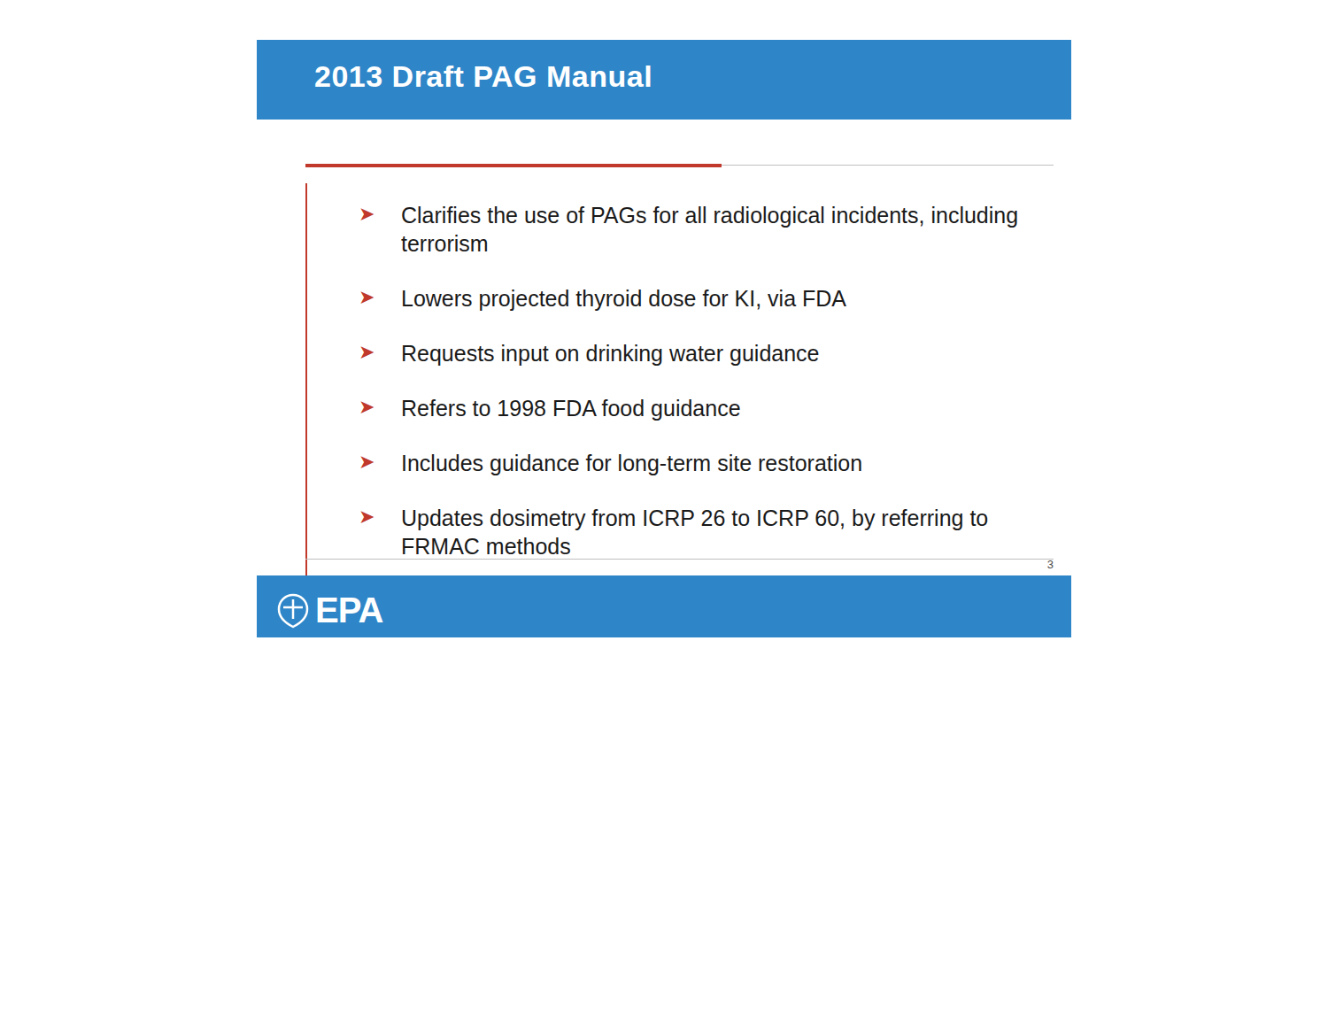2013 Draft PAG Manual
Clarifies the use of PAGs for all radiological incidents, including terrorism
Lowers projected thyroid dose for KI, via FDA
Requests input on drinking water guidance
Refers to 1998 FDA food guidance
Includes guidance for long-term site restoration
Updates dosimetry from ICRP 26 to ICRP 60, by referring to FRMAC methods
3
EPA